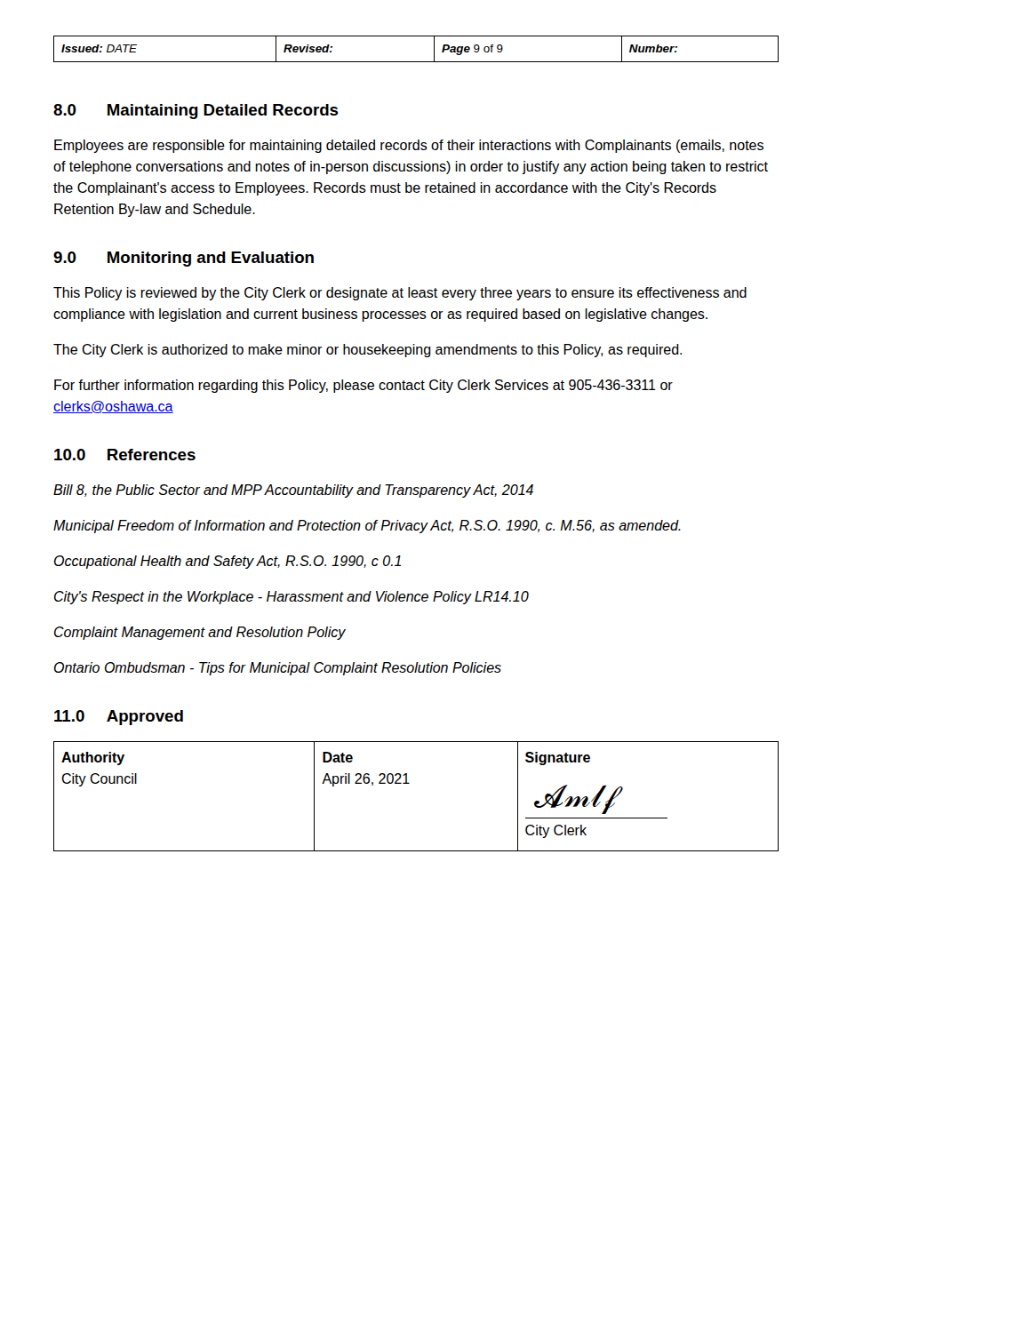| Issued: DATE | Revised: | Page 9 of 9 | Number: |
8.0 Maintaining Detailed Records
Employees are responsible for maintaining detailed records of their interactions with Complainants (emails, notes of telephone conversations and notes of in-person discussions) in order to justify any action being taken to restrict the Complainant's access to Employees. Records must be retained in accordance with the City's Records Retention By-law and Schedule.
9.0 Monitoring and Evaluation
This Policy is reviewed by the City Clerk or designate at least every three years to ensure its effectiveness and compliance with legislation and current business processes or as required based on legislative changes.
The City Clerk is authorized to make minor or housekeeping amendments to this Policy, as required.
For further information regarding this Policy, please contact City Clerk Services at 905-436-3311 or clerks@oshawa.ca
10.0 References
Bill 8, the Public Sector and MPP Accountability and Transparency Act, 2014
Municipal Freedom of Information and Protection of Privacy Act, R.S.O. 1990, c. M.56, as amended.
Occupational Health and Safety Act, R.S.O. 1990, c 0.1
City's Respect in the Workplace - Harassment and Violence Policy LR14.10
Complaint Management and Resolution Policy
Ontario Ombudsman - Tips for Municipal Complaint Resolution Policies
11.0 Approved
| Authority City Council | Date April 26, 2021 | Signature 𝓐𝓂𝓁𝒻 City Clerk |